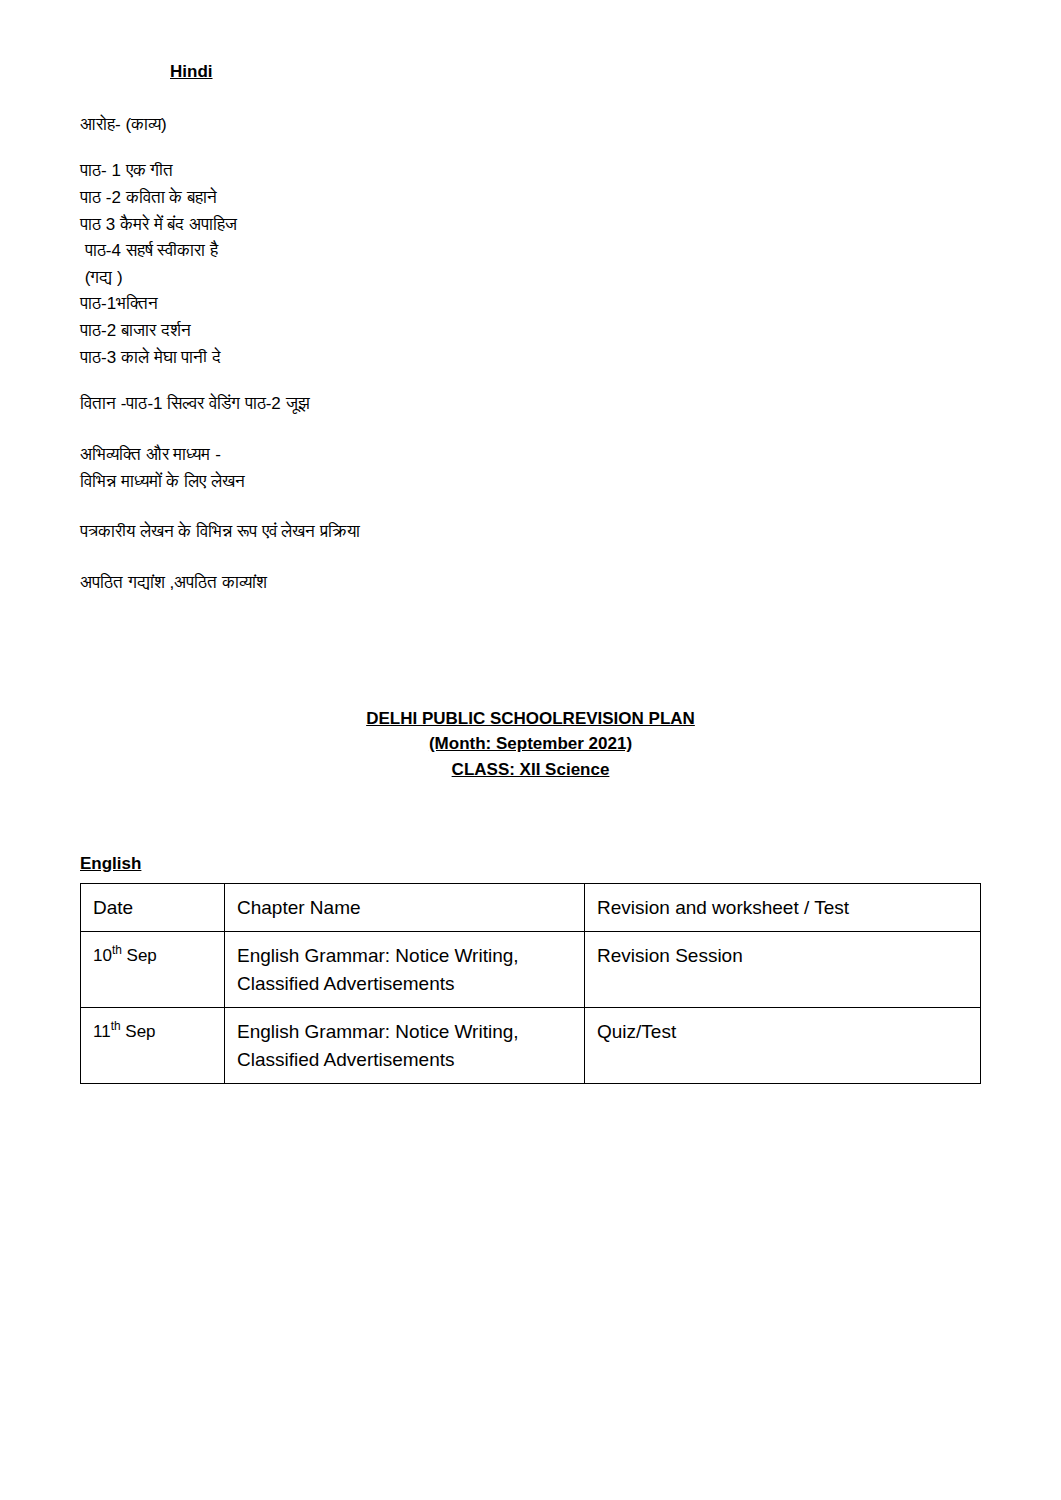Hindi
आरोह- (काव्य)
पाठ- 1 एक गीत
पाठ -2 कविता के बहाने
पाठ 3 कैमरे में बंद अपाहिज
पाठ-4 सहर्ष स्वीकारा है
(गद्य )
पाठ-1भक्तिन
पाठ-2 बाजार दर्शन
पाठ-3 काले मेघा पानी दे
वितान -पाठ-1 सिल्वर वेडिंग पाठ-2 जूझ
अभिव्यक्ति और माध्यम -
विभिन्न माध्यमों के लिए लेखन
पत्रकारीय लेखन के विभिन्न रूप एवं लेखन प्रक्रिया
अपठित गद्यांश ,अपठित काव्यांश
DELHI PUBLIC SCHOOLREVISION PLAN
(Month: September 2021)
CLASS: XII Science
English
| Date | Chapter Name | Revision and worksheet / Test |
| 10 th Sep | English Grammar: Notice Writing, Classified Advertisements | Revision Session |
| 11 th Sep | English Grammar: Notice Writing, Classified Advertisements | Quiz/Test |